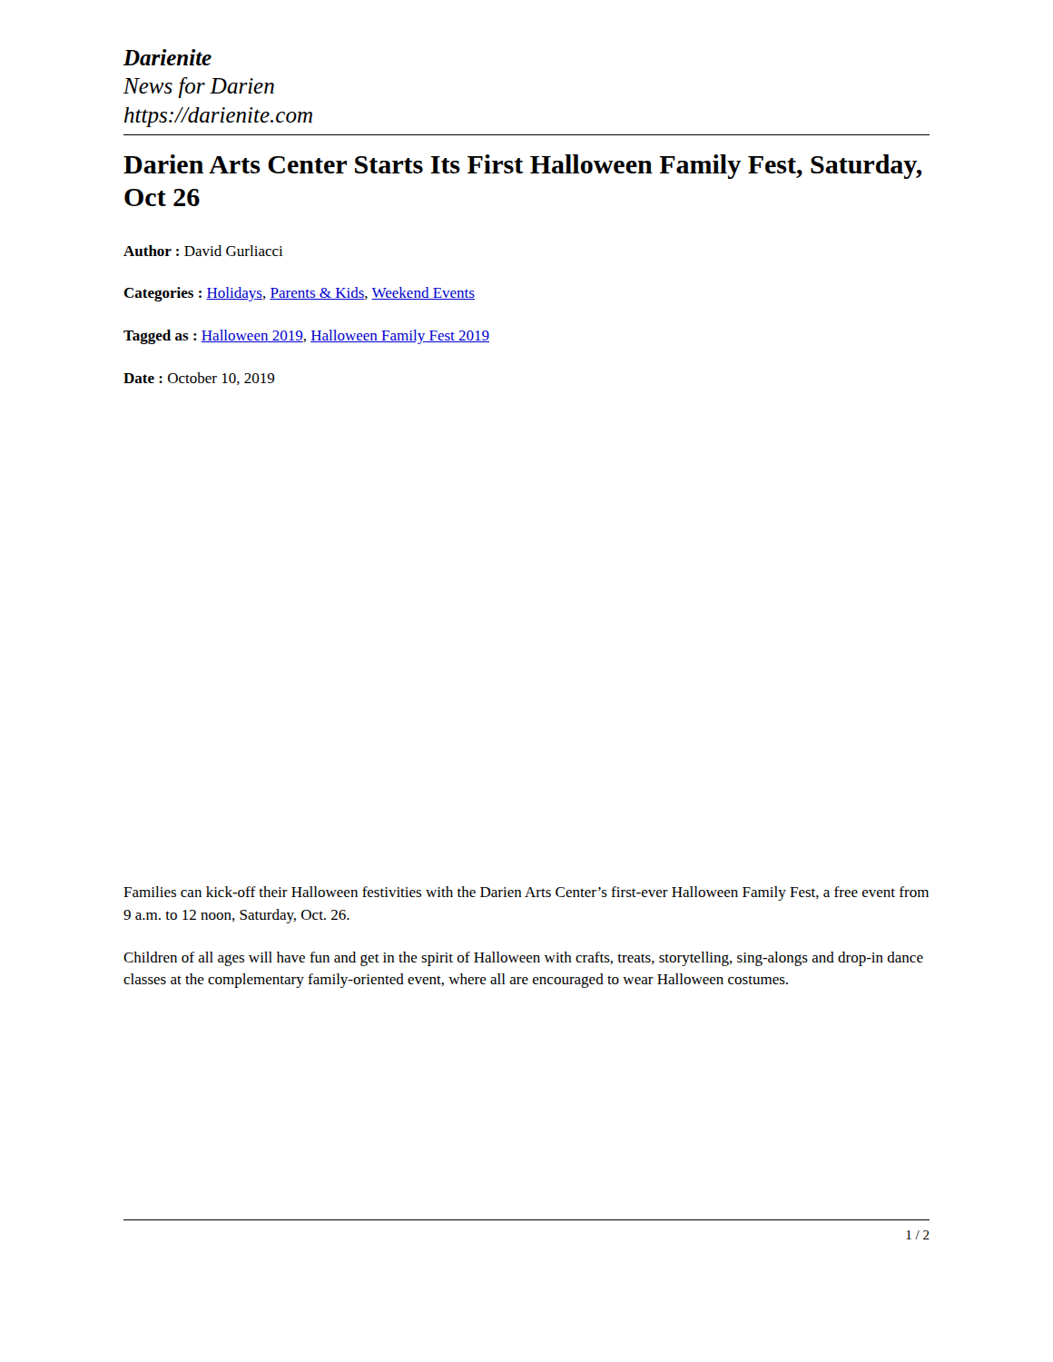Darienite News for Darien https://darienite.com
Darien Arts Center Starts Its First Halloween Family Fest, Saturday, Oct 26
Author : David Gurliacci
Categories : Holidays, Parents & Kids, Weekend Events
Tagged as : Halloween 2019, Halloween Family Fest 2019
Date : October 10, 2019
Families can kick-off their Halloween festivities with the Darien Arts Center’s first-ever Halloween Family Fest, a free event from 9 a.m. to 12 noon, Saturday, Oct. 26.
Children of all ages will have fun and get in the spirit of Halloween with crafts, treats, storytelling, sing-alongs and drop-in dance classes at the complementary family-oriented event, where all are encouraged to wear Halloween costumes.
1 / 2